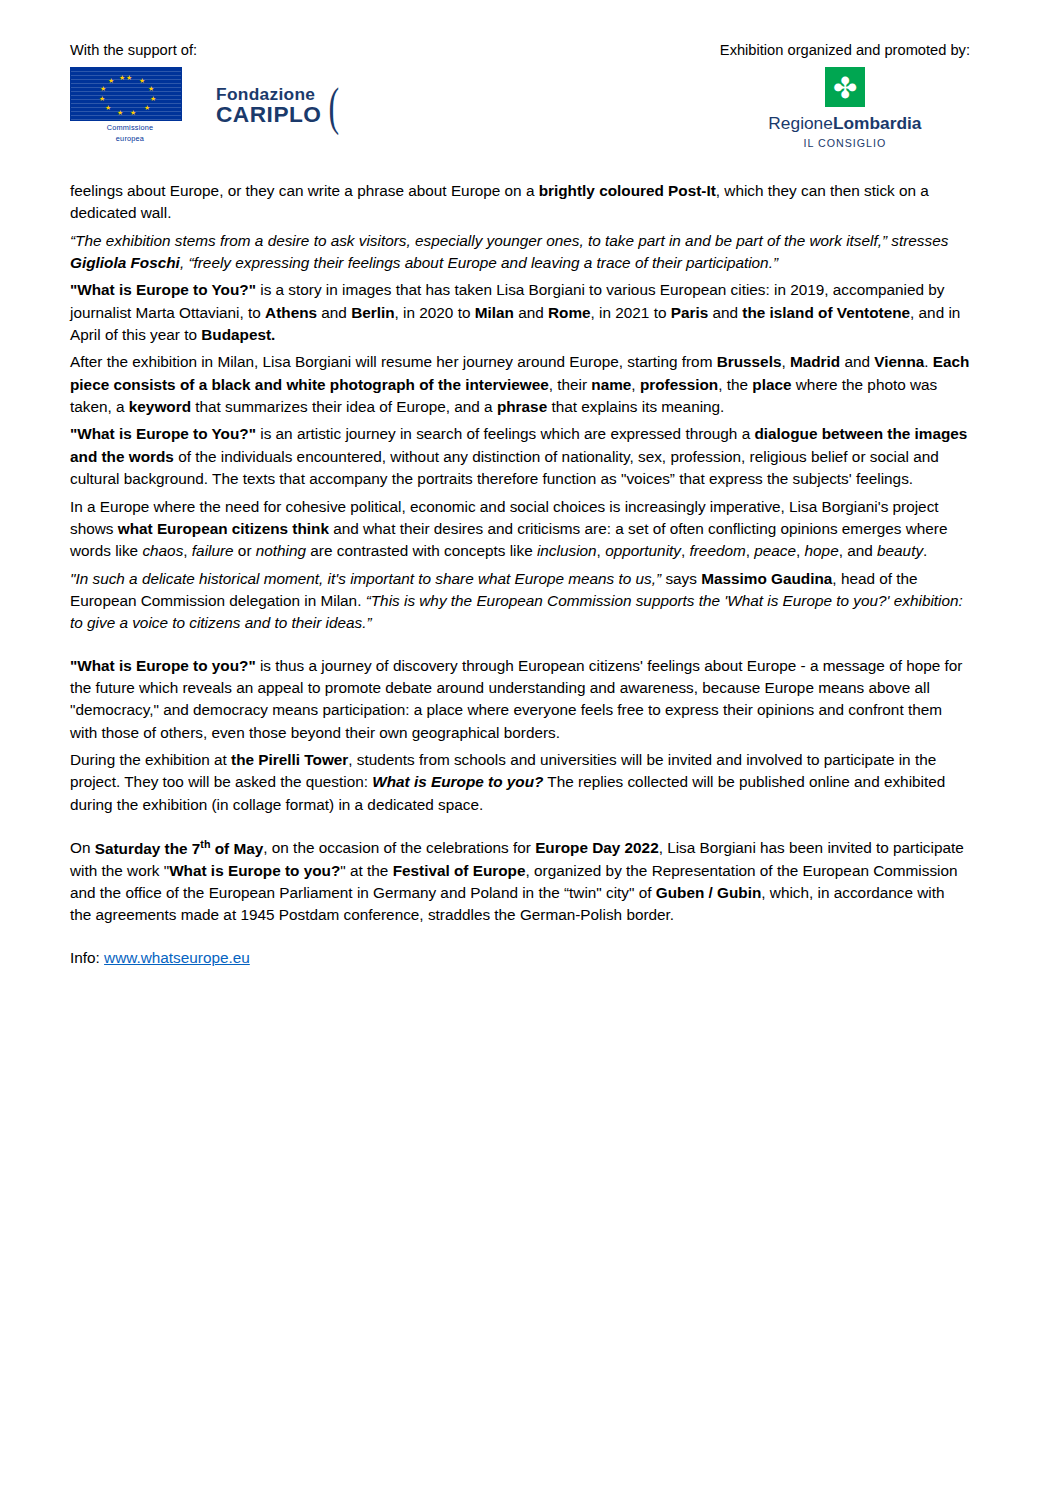With the support of:
★ ★ ★ ★ ★ ★ ★ ★ ★ ★ ★ ★
Commissione
europea
Fondazione
CARIPLO
(
Exhibition organized and promoted by:
✤
RegioneLombardia
IL CONSIGLIO
feelings about Europe, or they can write a phrase about Europe on a brightly coloured Post-It, which they can then stick on a dedicated wall.
“The exhibition stems from a desire to ask visitors, especially younger ones, to take part in and be part of the work itself,” stresses Gigliola Foschi, “freely expressing their feelings about Europe and leaving a trace of their participation.”
"What is Europe to You?" is a story in images that has taken Lisa Borgiani to various European cities: in 2019, accompanied by journalist Marta Ottaviani, to Athens and Berlin, in 2020 to Milan and Rome, in 2021 to Paris and the island of Ventotene, and in April of this year to Budapest.
After the exhibition in Milan, Lisa Borgiani will resume her journey around Europe, starting from Brussels, Madrid and Vienna. Each piece consists of a black and white photograph of the interviewee, their name, profession, the place where the photo was taken, a keyword that summarizes their idea of Europe, and a phrase that explains its meaning.
"What is Europe to You?" is an artistic journey in search of feelings which are expressed through a dialogue between the images and the words of the individuals encountered, without any distinction of nationality, sex, profession, religious belief or social and cultural background. The texts that accompany the portraits therefore function as "voices” that express the subjects' feelings.
In a Europe where the need for cohesive political, economic and social choices is increasingly imperative, Lisa Borgiani's project shows what European citizens think and what their desires and criticisms are: a set of often conflicting opinions emerges where words like chaos, failure or nothing are contrasted with concepts like inclusion, opportunity, freedom, peace, hope, and beauty.
"In such a delicate historical moment, it's important to share what Europe means to us,” says Massimo Gaudina, head of the European Commission delegation in Milan. “This is why the European Commission supports the 'What is Europe to you?' exhibition: to give a voice to citizens and to their ideas.”
"What is Europe to you?" is thus a journey of discovery through European citizens' feelings about Europe - a message of hope for the future which reveals an appeal to promote debate around understanding and awareness, because Europe means above all "democracy," and democracy means participation: a place where everyone feels free to express their opinions and confront them with those of others, even those beyond their own geographical borders.
During the exhibition at the Pirelli Tower, students from schools and universities will be invited and involved to participate in the project. They too will be asked the question: What is Europe to you? The replies collected will be published online and exhibited during the exhibition (in collage format) in a dedicated space.
On Saturday the 7th of May, on the occasion of the celebrations for Europe Day 2022, Lisa Borgiani has been invited to participate with the work "What is Europe to you?" at the Festival of Europe, organized by the Representation of the European Commission and the office of the European Parliament in Germany and Poland in the “twin" city" of Guben / Gubin, which, in accordance with the agreements made at 1945 Postdam conference, straddles the German-Polish border.
Info: www.whatseurope.eu